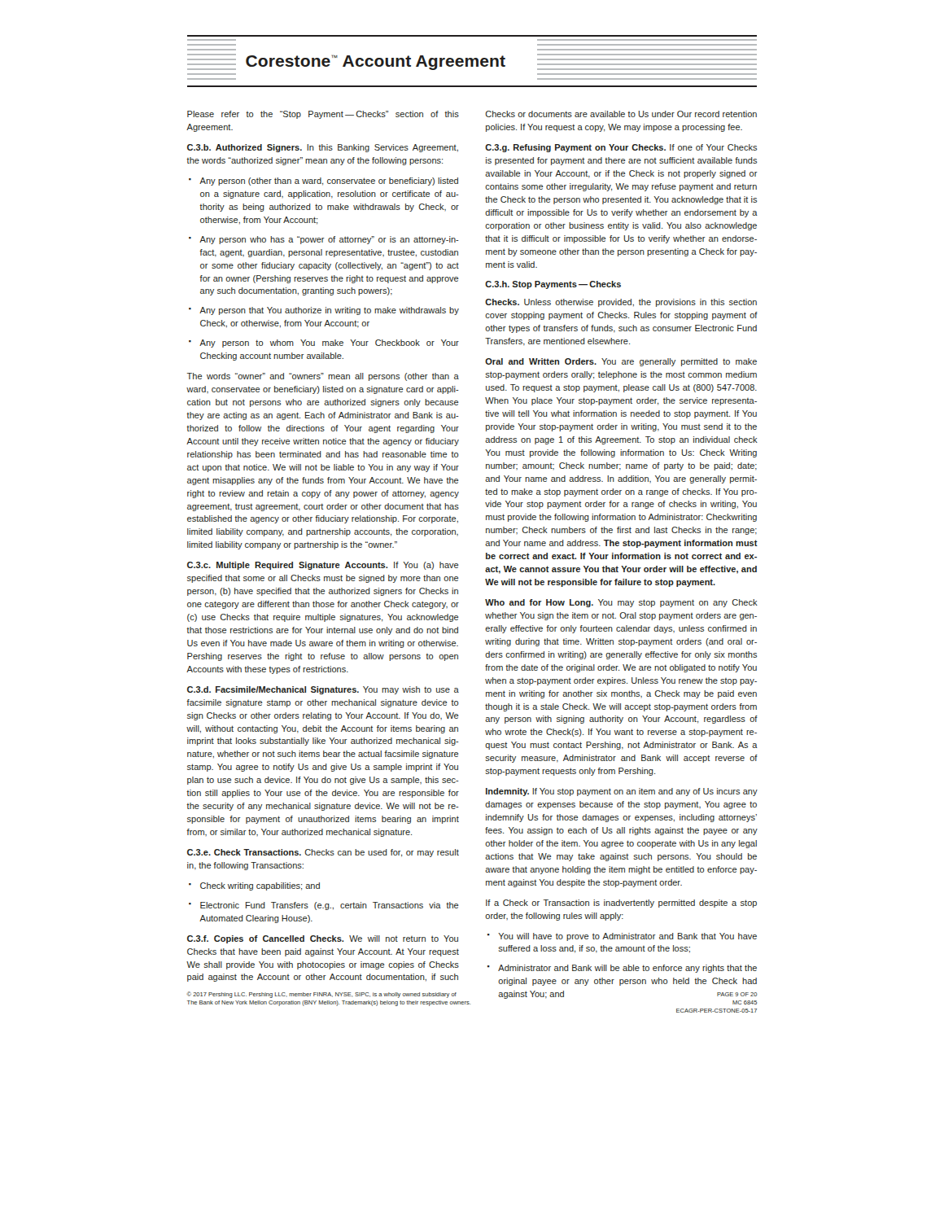Corestone™ Account Agreement
Please refer to the “Stop Payment — Checks” section of this Agreement.
C.3.b. Authorized Signers. In this Banking Services Agreement, the words “authorized signer” mean any of the following persons:
Any person (other than a ward, conservatee or beneficiary) listed on a signature card, application, resolution or certificate of authority as being authorized to make withdrawals by Check, or otherwise, from Your Account;
Any person who has a “power of attorney” or is an attorney-in-fact, agent, guardian, personal representative, trustee, custodian or some other fiduciary capacity (collectively, an “agent”) to act for an owner (Pershing reserves the right to request and approve any such documentation, granting such powers);
Any person that You authorize in writing to make withdrawals by Check, or otherwise, from Your Account; or
Any person to whom You make Your Checkbook or Your Checking account number available.
The words “owner” and “owners” mean all persons (other than a ward, conservatee or beneficiary) listed on a signature card or application but not persons who are authorized signers only because they are acting as an agent. Each of Administrator and Bank is authorized to follow the directions of Your agent regarding Your Account until they receive written notice that the agency or fiduciary relationship has been terminated and has had reasonable time to act upon that notice. We will not be liable to You in any way if Your agent misapplies any of the funds from Your Account. We have the right to review and retain a copy of any power of attorney, agency agreement, trust agreement, court order or other document that has established the agency or other fiduciary relationship. For corporate, limited liability company, and partnership accounts, the corporation, limited liability company or partnership is the “owner.”
C.3.c. Multiple Required Signature Accounts. If You (a) have specified that some or all Checks must be signed by more than one person, (b) have specified that the authorized signers for Checks in one category are different than those for another Check category, or (c) use Checks that require multiple signatures, You acknowledge that those restrictions are for Your internal use only and do not bind Us even if You have made Us aware of them in writing or otherwise. Pershing reserves the right to refuse to allow persons to open Accounts with these types of restrictions.
C.3.d. Facsimile/Mechanical Signatures. You may wish to use a facsimile signature stamp or other mechanical signature device to sign Checks or other orders relating to Your Account. If You do, We will, without contacting You, debit the Account for items bearing an imprint that looks substantially like Your authorized mechanical signature, whether or not such items bear the actual facsimile signature stamp. You agree to notify Us and give Us a sample imprint if You plan to use such a device. If You do not give Us a sample, this section still applies to Your use of the device. You are responsible for the security of any mechanical signature device. We will not be responsible for payment of unauthorized items bearing an imprint from, or similar to, Your authorized mechanical signature.
C.3.e. Check Transactions. Checks can be used for, or may result in, the following Transactions:
Check writing capabilities; and
Electronic Fund Transfers (e.g., certain Transactions via the Automated Clearing House).
C.3.f. Copies of Cancelled Checks. We will not return to You Checks that have been paid against Your Account. At Your request We shall provide You with photocopies or image copies of Checks paid against the Account or other Account documentation, if such Checks or documents are available to Us under Our record retention policies. If You request a copy, We may impose a processing fee.
C.3.g. Refusing Payment on Your Checks. If one of Your Checks is presented for payment and there are not sufficient available funds available in Your Account, or if the Check is not properly signed or contains some other irregularity, We may refuse payment and return the Check to the person who presented it. You acknowledge that it is difficult or impossible for Us to verify whether an endorsement by a corporation or other business entity is valid. You also acknowledge that it is difficult or impossible for Us to verify whether an endorsement by someone other than the person presenting a Check for payment is valid.
C.3.h. Stop Payments — Checks
Checks. Unless otherwise provided, the provisions in this section cover stopping payment of Checks. Rules for stopping payment of other types of transfers of funds, such as consumer Electronic Fund Transfers, are mentioned elsewhere.
Oral and Written Orders. You are generally permitted to make stop-payment orders orally; telephone is the most common medium used. To request a stop payment, please call Us at (800) 547-7008. When You place Your stop-payment order, the service representative will tell You what information is needed to stop payment. If You provide Your stop-payment order in writing, You must send it to the address on page 1 of this Agreement. To stop an individual check You must provide the following information to Us: Check Writing number; amount; Check number; name of party to be paid; date; and Your name and address. In addition, You are generally permitted to make a stop payment order on a range of checks. If You provide Your stop payment order for a range of checks in writing, You must provide the following information to Administrator: Checkwriting number; Check numbers of the first and last Checks in the range; and Your name and address. The stop-payment information must be correct and exact. If Your information is not correct and exact, We cannot assure You that Your order will be effective, and We will not be responsible for failure to stop payment.
Who and for How Long. You may stop payment on any Check whether You sign the item or not. Oral stop payment orders are generally effective for only fourteen calendar days, unless confirmed in writing during that time. Written stop-payment orders (and oral orders confirmed in writing) are generally effective for only six months from the date of the original order. We are not obligated to notify You when a stop-payment order expires. Unless You renew the stop payment in writing for another six months, a Check may be paid even though it is a stale Check. We will accept stop-payment orders from any person with signing authority on Your Account, regardless of who wrote the Check(s). If You want to reverse a stop-payment request You must contact Pershing, not Administrator or Bank. As a security measure, Administrator and Bank will accept reverse of stop-payment requests only from Pershing.
Indemnity. If You stop payment on an item and any of Us incurs any damages or expenses because of the stop payment, You agree to indemnify Us for those damages or expenses, including attorneys’ fees. You assign to each of Us all rights against the payee or any other holder of the item. You agree to cooperate with Us in any legal actions that We may take against such persons. You should be aware that anyone holding the item might be entitled to enforce payment against You despite the stop-payment order.
If a Check or Transaction is inadvertently permitted despite a stop order, the following rules will apply:
You will have to prove to Administrator and Bank that You have suffered a loss and, if so, the amount of the loss;
Administrator and Bank will be able to enforce any rights that the original payee or any other person who held the Check had against You; and
© 2017 Pershing LLC. Pershing LLC, member FINRA, NYSE, SIPC, is a wholly owned subsidiary of
The Bank of New York Mellon Corporation (BNY Mellon). Trademark(s) belong to their respective owners.
PAGE 9 OF 20
MC 6845
ECAGR-PER-CSTONE-05-17